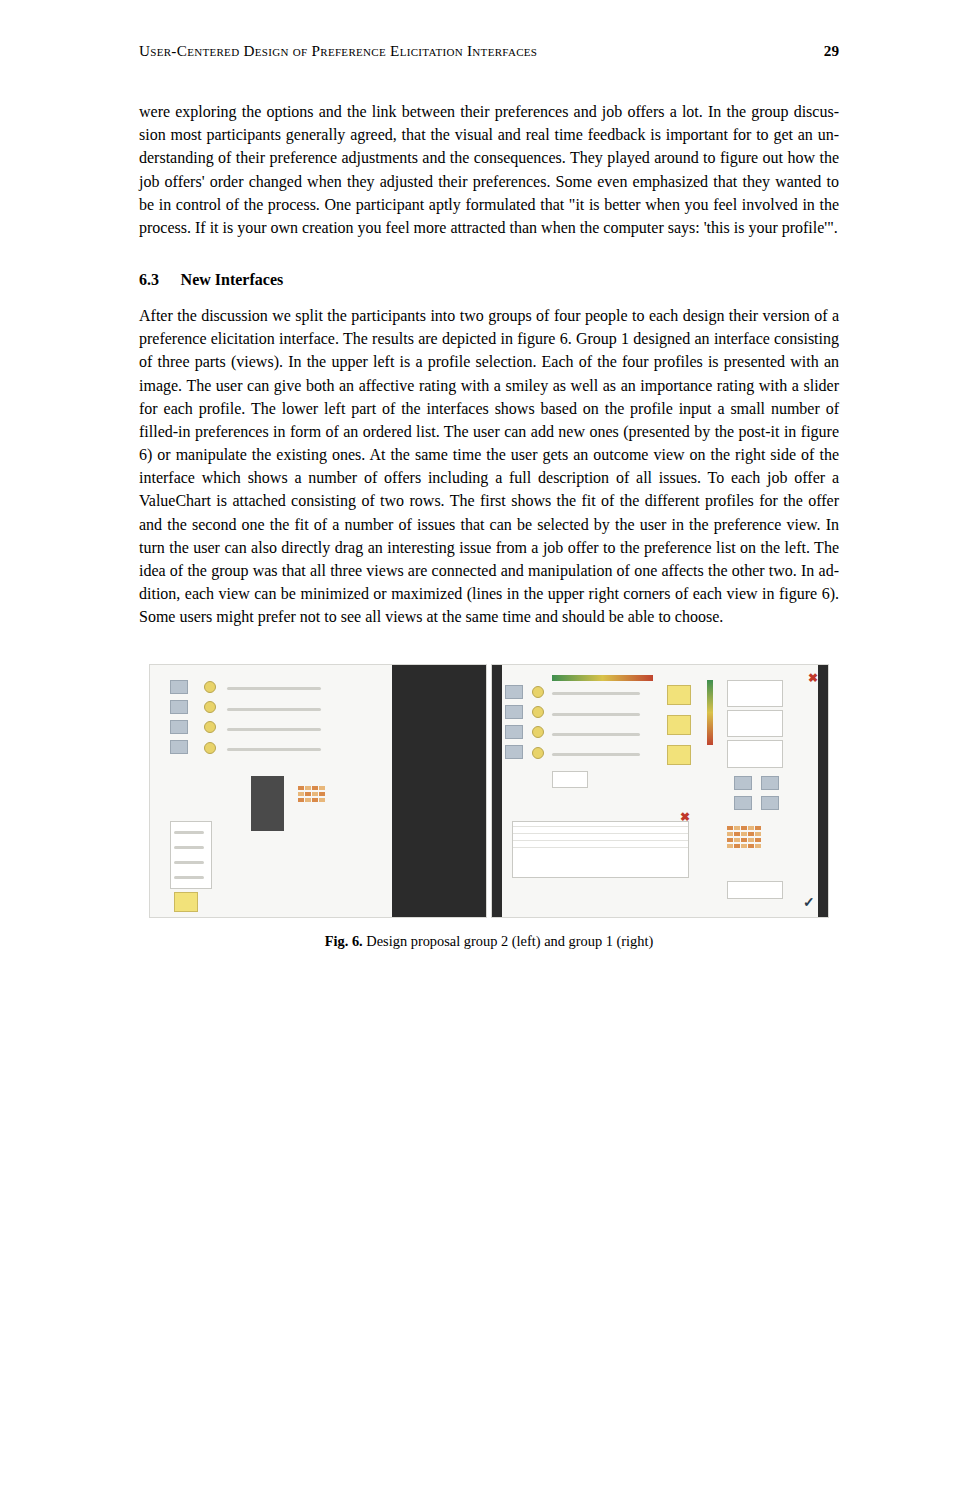User-Centered Design of Preference Elicitation Interfaces 29
were exploring the options and the link between their preferences and job offers a lot. In the group discussion most participants generally agreed, that the visual and real time feedback is important for to get an understanding of their preference adjustments and the consequences. They played around to figure out how the job offers' order changed when they adjusted their preferences. Some even emphasized that they wanted to be in control of the process. One participant aptly formulated that "it is better when you feel involved in the process. If it is your own creation you feel more attracted than when the computer says: 'this is your profile'".
6.3 New Interfaces
After the discussion we split the participants into two groups of four people to each design their version of a preference elicitation interface. The results are depicted in figure 6. Group 1 designed an interface consisting of three parts (views). In the upper left is a profile selection. Each of the four profiles is presented with an image. The user can give both an affective rating with a smiley as well as an importance rating with a slider for each profile. The lower left part of the interfaces shows based on the profile input a small number of filled-in preferences in form of an ordered list. The user can add new ones (presented by the post-it in figure 6) or manipulate the existing ones. At the same time the user gets an outcome view on the right side of the interface which shows a number of offers including a full description of all issues. To each job offer a ValueChart is attached consisting of two rows. The first shows the fit of the different profiles for the offer and the second one the fit of a number of issues that can be selected by the user in the preference view. In turn the user can also directly drag an interesting issue from a job offer to the preference list on the left. The idea of the group was that all three views are connected and manipulation of one affects the other two. In addition, each view can be minimized or maximized (lines in the upper right corners of each view in figure 6). Some users might prefer not to see all views at the same time and should be able to choose.
✖
✖
✓
Fig. 6. Design proposal group 2 (left) and group 1 (right)